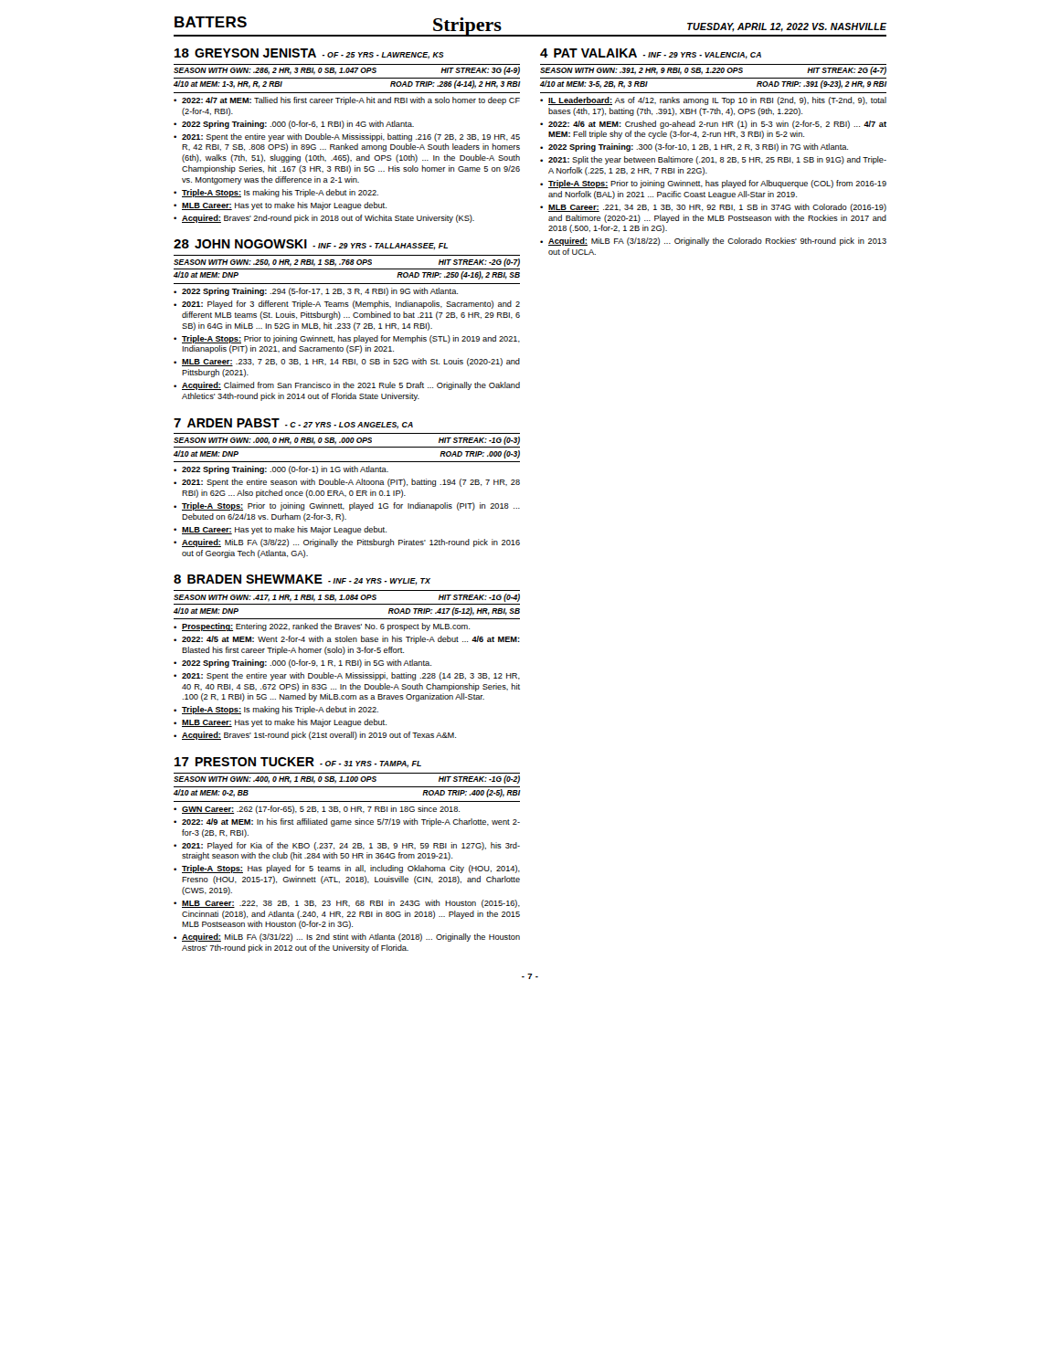BATTERS
Stripers
TUESDAY, APRIL 12, 2022 VS. NASHVILLE
18 GREYSON JENISTA - OF - 25 YRS - LAWRENCE, KS
SEASON WITH GWN: .286, 2 HR, 3 RBI, 0 SB, 1.047 OPS HIT STREAK: 3G (4-9)
4/10 at MEM: 1-3, HR, R, 2 RBI ROAD TRIP: .286 (4-14), 2 HR, 3 RBI
2022: 4/7 at MEM: Tallied his first career Triple-A hit and RBI with a solo homer to deep CF (2-for-4, RBI).
2022 Spring Training: .000 (0-for-6, 1 RBI) in 4G with Atlanta.
2021: Spent the entire year with Double-A Mississippi, batting .216 (7 2B, 2 3B, 19 HR, 45 R, 42 RBI, 7 SB, .808 OPS) in 89G ... Ranked among Double-A South leaders in homers (6th), walks (7th, 51), slugging (10th, .465), and OPS (10th) ... In the Double-A South Championship Series, hit .167 (3 HR, 3 RBI) in 5G ... His solo homer in Game 5 on 9/26 vs. Montgomery was the difference in a 2-1 win.
Triple-A Stops: Is making his Triple-A debut in 2022.
MLB Career: Has yet to make his Major League debut.
Acquired: Braves' 2nd-round pick in 2018 out of Wichita State University (KS).
28 JOHN NOGOWSKI - INF - 29 YRS - TALLAHASSEE, FL
SEASON WITH GWN: .250, 0 HR, 2 RBI, 1 SB, .768 OPS HIT STREAK: -2G (0-7)
4/10 at MEM: DNP ROAD TRIP: .250 (4-16), 2 RBI, SB
2022 Spring Training: .294 (5-for-17, 1 2B, 3 R, 4 RBI) in 9G with Atlanta.
2021: Played for 3 different Triple-A Teams (Memphis, Indianapolis, Sacramento) and 2 different MLB teams (St. Louis, Pittsburgh) ... Combined to bat .211 (7 2B, 6 HR, 29 RBI, 6 SB) in 64G in MiLB ... In 52G in MLB, hit .233 (7 2B, 1 HR, 14 RBI).
Triple-A Stops: Prior to joining Gwinnett, has played for Memphis (STL) in 2019 and 2021, Indianapolis (PIT) in 2021, and Sacramento (SF) in 2021.
MLB Career: .233, 7 2B, 0 3B, 1 HR, 14 RBI, 0 SB in 52G with St. Louis (2020-21) and Pittsburgh (2021).
Acquired: Claimed from San Francisco in the 2021 Rule 5 Draft ... Originally the Oakland Athletics' 34th-round pick in 2014 out of Florida State University.
7 ARDEN PABST - C - 27 YRS - LOS ANGELES, CA
SEASON WITH GWN: .000, 0 HR, 0 RBI, 0 SB, .000 OPS HIT STREAK: -1G (0-3)
4/10 at MEM: DNP ROAD TRIP: .000 (0-3)
2022 Spring Training: .000 (0-for-1) in 1G with Atlanta.
2021: Spent the entire season with Double-A Altoona (PIT), batting .194 (7 2B, 7 HR, 28 RBI) in 62G ... Also pitched once (0.00 ERA, 0 ER in 0.1 IP).
Triple-A Stops: Prior to joining Gwinnett, played 1G for Indianapolis (PIT) in 2018 ... Debuted on 6/24/18 vs. Durham (2-for-3, R).
MLB Career: Has yet to make his Major League debut.
Acquired: MiLB FA (3/8/22) ... Originally the Pittsburgh Pirates' 12th-round pick in 2016 out of Georgia Tech (Atlanta, GA).
8 BRADEN SHEWMAKE - INF - 24 YRS - WYLIE, TX
SEASON WITH GWN: .417, 1 HR, 1 RBI, 1 SB, 1.084 OPS HIT STREAK: -1G (0-4)
4/10 at MEM: DNP ROAD TRIP: .417 (5-12), HR, RBI, SB
Prospecting: Entering 2022, ranked the Braves' No. 6 prospect by MLB.com.
2022: 4/5 at MEM: Went 2-for-4 with a stolen base in his Triple-A debut ... 4/6 at MEM: Blasted his first career Triple-A homer (solo) in 3-for-5 effort.
2022 Spring Training: .000 (0-for-9, 1 R, 1 RBI) in 5G with Atlanta.
2021: Spent the entire year with Double-A Mississippi, batting .228 (14 2B, 3 3B, 12 HR, 40 R, 40 RBI, 4 SB, .672 OPS) in 83G ... In the Double-A South Championship Series, hit .100 (2 R, 1 RBI) in 5G ... Named by MiLB.com as a Braves Organization All-Star.
Triple-A Stops: Is making his Triple-A debut in 2022.
MLB Career: Has yet to make his Major League debut.
Acquired: Braves' 1st-round pick (21st overall) in 2019 out of Texas A&M.
17 PRESTON TUCKER - OF - 31 YRS - TAMPA, FL
SEASON WITH GWN: .400, 0 HR, 1 RBI, 0 SB, 1.100 OPS HIT STREAK: -1G (0-2)
4/10 at MEM: 0-2, BB ROAD TRIP: .400 (2-5), RBI
GWN Career: .262 (17-for-65), 5 2B, 1 3B, 0 HR, 7 RBI in 18G since 2018.
2022: 4/9 at MEM: In his first affiliated game since 5/7/19 with Triple-A Charlotte, went 2-for-3 (2B, R, RBI).
2021: Played for Kia of the KBO (.237, 24 2B, 1 3B, 9 HR, 59 RBI in 127G), his 3rd-straight season with the club (hit .284 with 50 HR in 364G from 2019-21).
Triple-A Stops: Has played for 5 teams in all, including Oklahoma City (HOU, 2014), Fresno (HOU, 2015-17), Gwinnett (ATL, 2018), Louisville (CIN, 2018), and Charlotte (CWS, 2019).
MLB Career: .222, 38 2B, 1 3B, 23 HR, 68 RBI in 243G with Houston (2015-16), Cincinnati (2018), and Atlanta (.240, 4 HR, 22 RBI in 80G in 2018) ... Played in the 2015 MLB Postseason with Houston (0-for-2 in 3G).
Acquired: MiLB FA (3/31/22) ... Is 2nd stint with Atlanta (2018) ... Originally the Houston Astros' 7th-round pick in 2012 out of the University of Florida.
4 PAT VALAIKA - INF - 29 YRS - VALENCIA, CA
SEASON WITH GWN: .391, 2 HR, 9 RBI, 0 SB, 1.220 OPS HIT STREAK: 2G (4-7)
4/10 at MEM: 3-5, 2B, R, 3 RBI ROAD TRIP: .391 (9-23), 2 HR, 9 RBI
IL Leaderboard: As of 4/12, ranks among IL Top 10 in RBI (2nd, 9), hits (T-2nd, 9), total bases (4th, 17), batting (7th, .391), XBH (T-7th, 4), OPS (9th, 1.220).
2022: 4/6 at MEM: Crushed go-ahead 2-run HR (1) in 5-3 win (2-for-5, 2 RBI) ... 4/7 at MEM: Fell triple shy of the cycle (3-for-4, 2-run HR, 3 RBI) in 5-2 win.
2022 Spring Training: .300 (3-for-10, 1 2B, 1 HR, 2 R, 3 RBI) in 7G with Atlanta.
2021: Split the year between Baltimore (.201, 8 2B, 5 HR, 25 RBI, 1 SB in 91G) and Triple-A Norfolk (.225, 1 2B, 2 HR, 7 RBI in 22G).
Triple-A Stops: Prior to joining Gwinnett, has played for Albuquerque (COL) from 2016-19 and Norfolk (BAL) in 2021 ... Pacific Coast League All-Star in 2019.
MLB Career: .221, 34 2B, 1 3B, 30 HR, 92 RBI, 1 SB in 374G with Colorado (2016-19) and Baltimore (2020-21) ... Played in the MLB Postseason with the Rockies in 2017 and 2018 (.500, 1-for-2, 1 2B in 2G).
Acquired: MiLB FA (3/18/22) ... Originally the Colorado Rockies' 9th-round pick in 2013 out of UCLA.
- 7 -